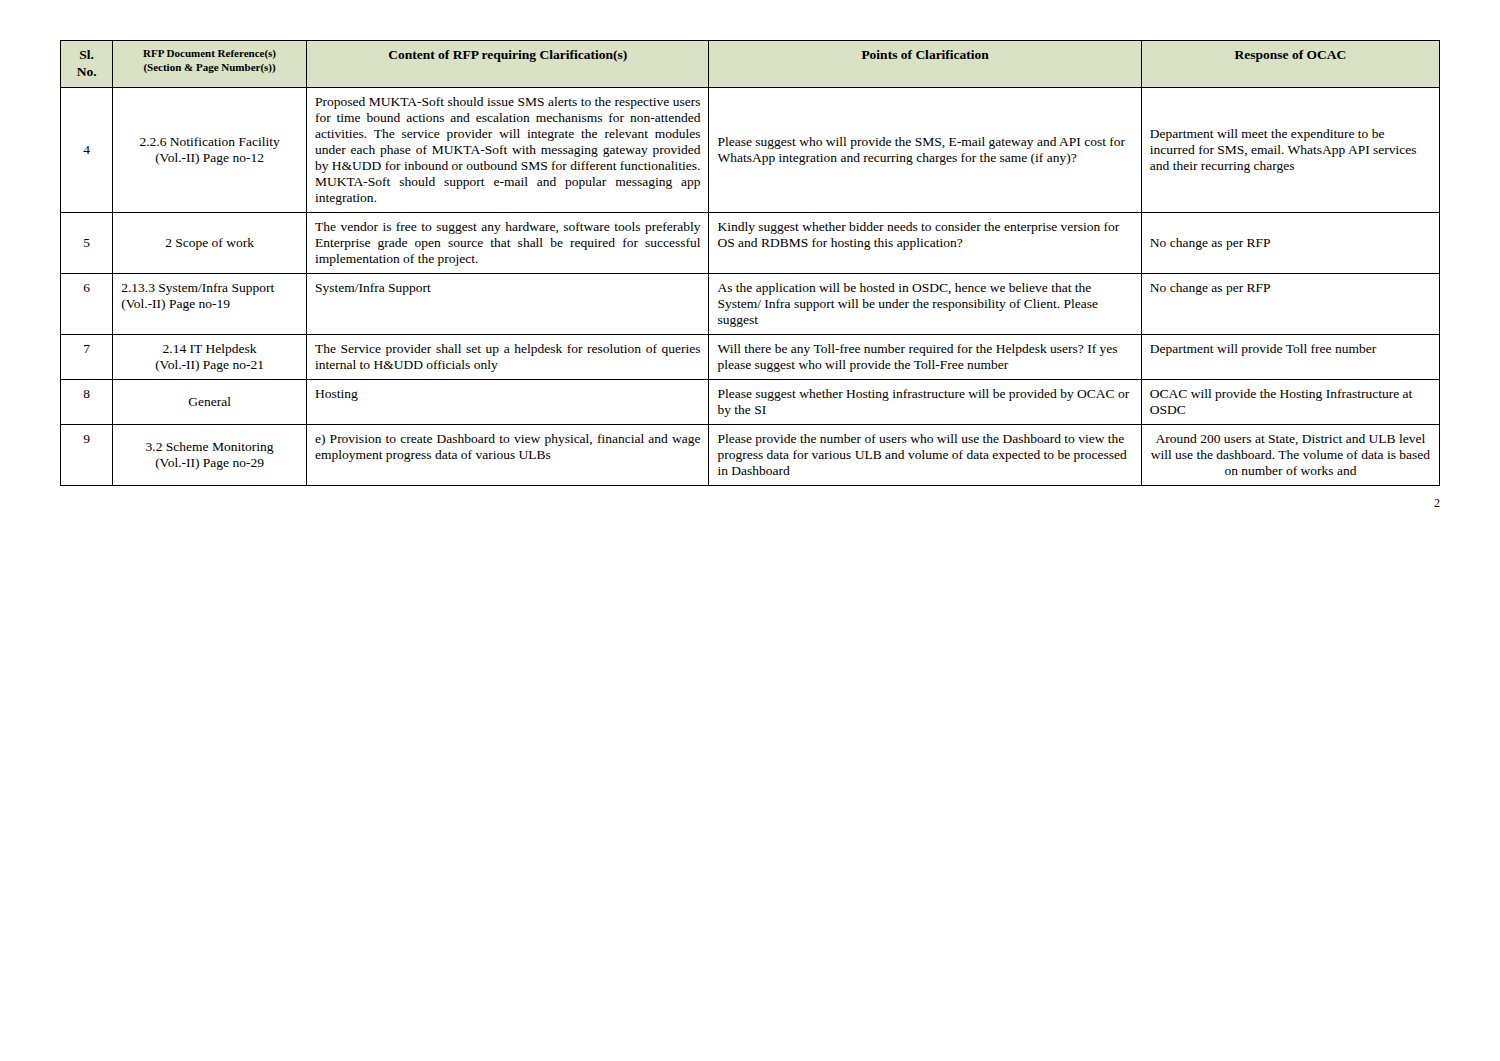| Sl. No. | RFP Document Reference(s) (Section & Page Number(s)) | Content of RFP requiring Clarification(s) | Points of Clarification | Response of OCAC |
| --- | --- | --- | --- | --- |
| 4 | 2.2.6 Notification Facility (Vol.-II) Page no-12 | Proposed MUKTA-Soft should issue SMS alerts to the respective users for time bound actions and escalation mechanisms for non-attended activities. The service provider will integrate the relevant modules under each phase of MUKTA-Soft with messaging gateway provided by H&UDD for inbound or outbound SMS for different functionalities. MUKTA-Soft should support e-mail and popular messaging app integration. | Please suggest who will provide the SMS, E-mail gateway and API cost for WhatsApp integration and recurring charges for the same (if any)? | Department will meet the expenditure to be incurred for SMS, email. WhatsApp API services and their recurring charges |
| 5 | 2 Scope of work | The vendor is free to suggest any hardware, software tools preferably Enterprise grade open source that shall be required for successful implementation of the project. | Kindly suggest whether bidder needs to consider the enterprise version for OS and RDBMS for hosting this application? | No change as per RFP |
| 6 | 2.13.3 System/Infra Support (Vol.-II) Page no-19 | System/Infra Support | As the application will be hosted in OSDC, hence we believe that the System/ Infra support will be under the responsibility of Client. Please suggest | No change as per RFP |
| 7 | 2.14 IT Helpdesk (Vol.-II) Page no-21 | The Service provider shall set up a helpdesk for resolution of queries internal to H&UDD officials only | Will there be any Toll-free number required for the Helpdesk users? If yes please suggest who will provide the Toll-Free number | Department will provide Toll free number |
| 8 | General | Hosting | Please suggest whether Hosting infrastructure will be provided by OCAC or by the SI | OCAC will provide the Hosting Infrastructure at OSDC |
| 9 | 3.2 Scheme Monitoring (Vol.-II) Page no-29 | e) Provision to create Dashboard to view physical, financial and wage employment progress data of various ULBs | Please provide the number of users who will use the Dashboard to view the progress data for various ULB and volume of data expected to be processed in Dashboard | Around 200 users at State, District and ULB level will use the dashboard. The volume of data is based on number of works and |
2